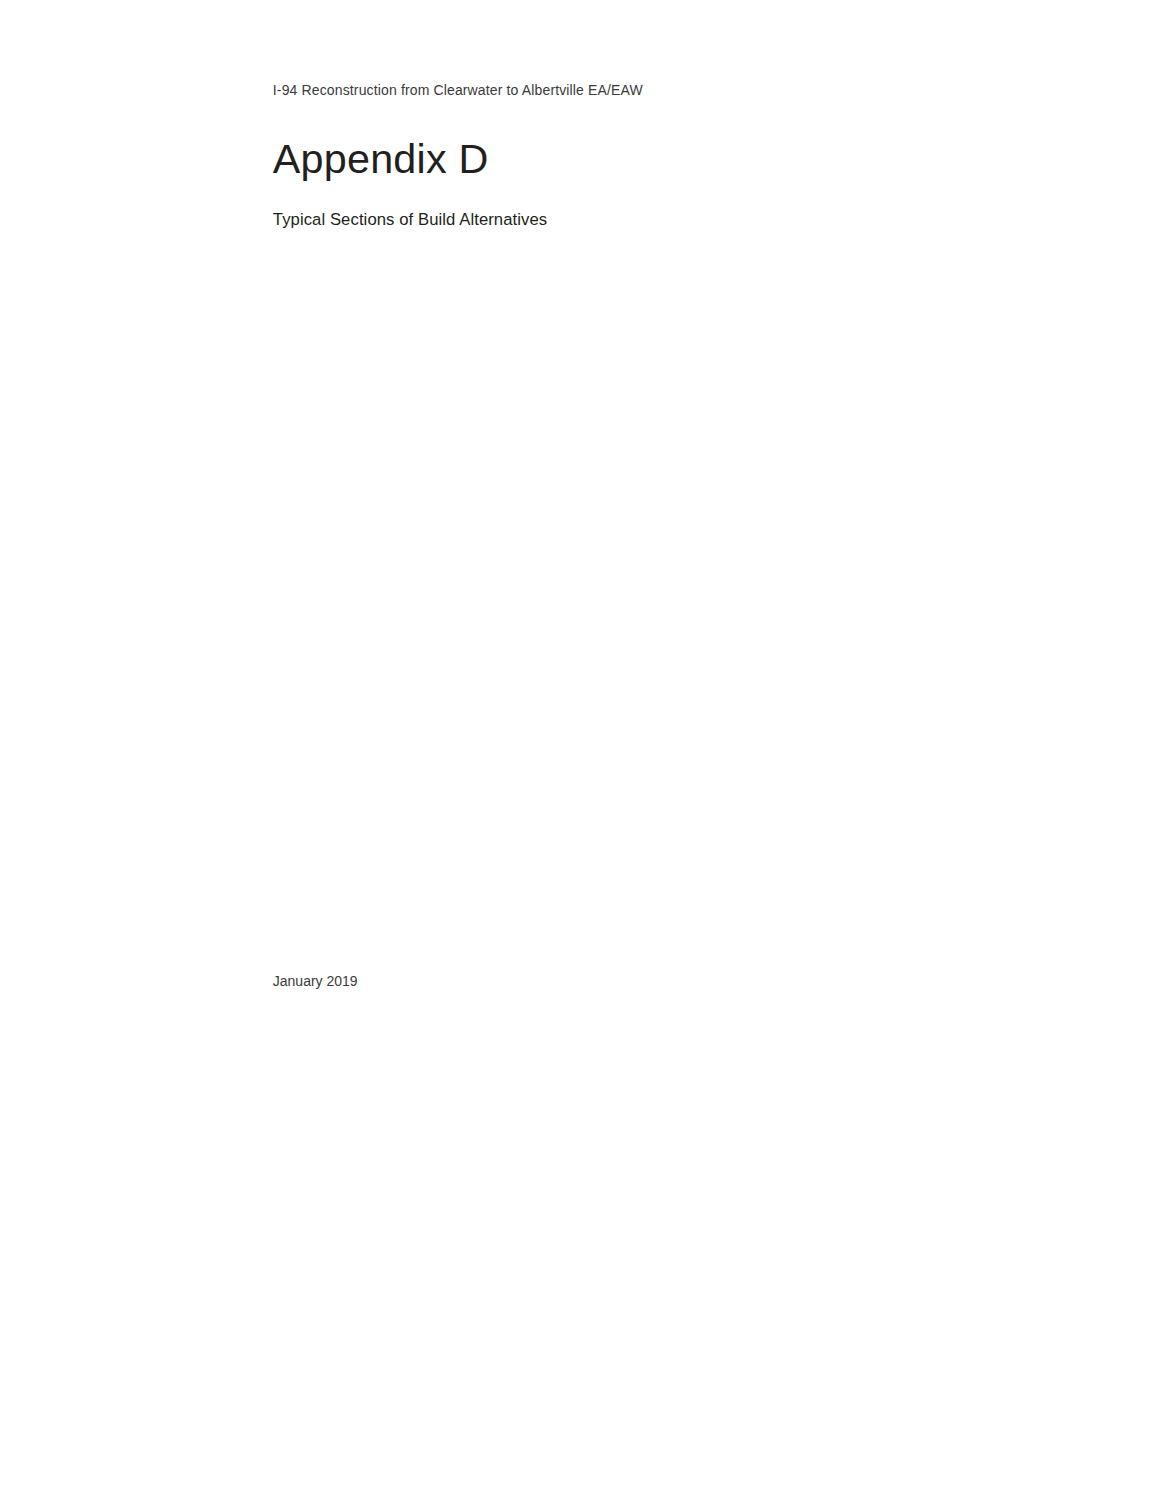I-94 Reconstruction from Clearwater to Albertville EA/EAW
Appendix D
Typical Sections of Build Alternatives
January 2019